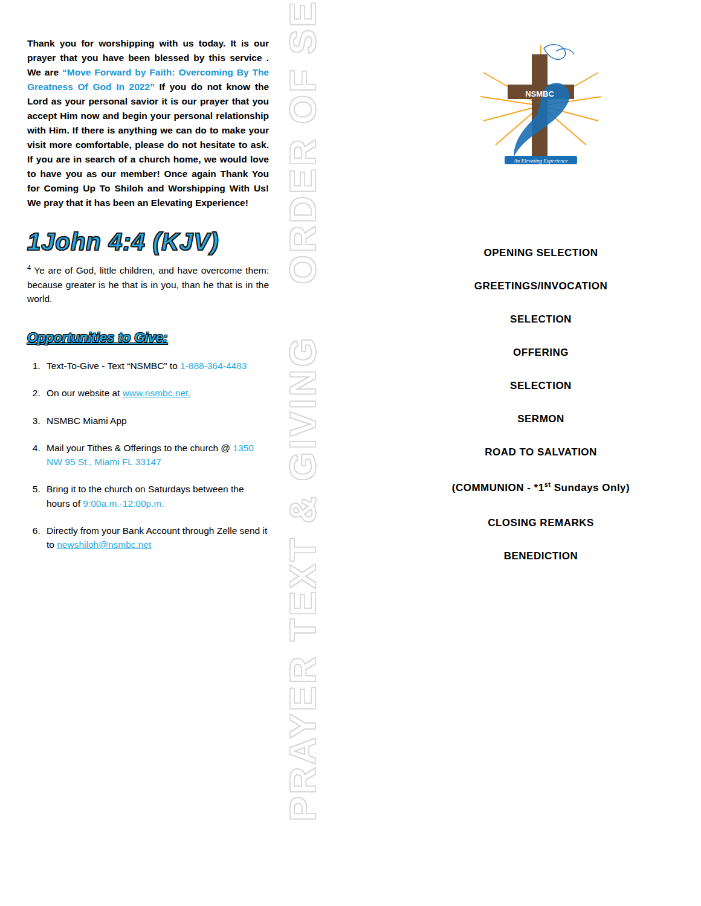Thank you for worshipping with us today. It is our prayer that you have been blessed by this service . We are “Move Forward by Faith: Overcoming By The Greatness Of God In 2022” If you do not know the Lord as your personal savior it is our prayer that you accept Him now and begin your personal relationship with Him. If there is anything we can do to make your visit more comfortable, please do not hesitate to ask. If you are in search of a church home, we would love to have you as our member! Once again Thank You for Coming Up To Shiloh and Worshipping With Us! We pray that it has been an Elevating Experience!
1John 4:4 (KJV)
4 Ye are of God, little children, and have overcome them: because greater is he that is in you, than he that is in the world.
Opportunities to Give:
Text-To-Give - Text “NSMBC” to 1-888-364-4483
On our website at www.nsmbc.net.
NSMBC Miami App
Mail your Tithes & Offerings to the church @ 1350 NW 95 St., Miami FL 33147
Bring it to the church on Saturdays between the hours of 9:00a.m.-12:00p.m.
Directly from your Bank Account through Zelle send it to newshiloh@nsmbc.net
PRAYER TEXT & GIVING ORDER OF SERVICE
NSMBC An Elevating Experience
OPENING SELECTION
GREETINGS/INVOCATION
SELECTION
OFFERING
SELECTION
SERMON
ROAD TO SALVATION
(COMMUNION - *1st Sundays Only)
CLOSING REMARKS
BENEDICTION